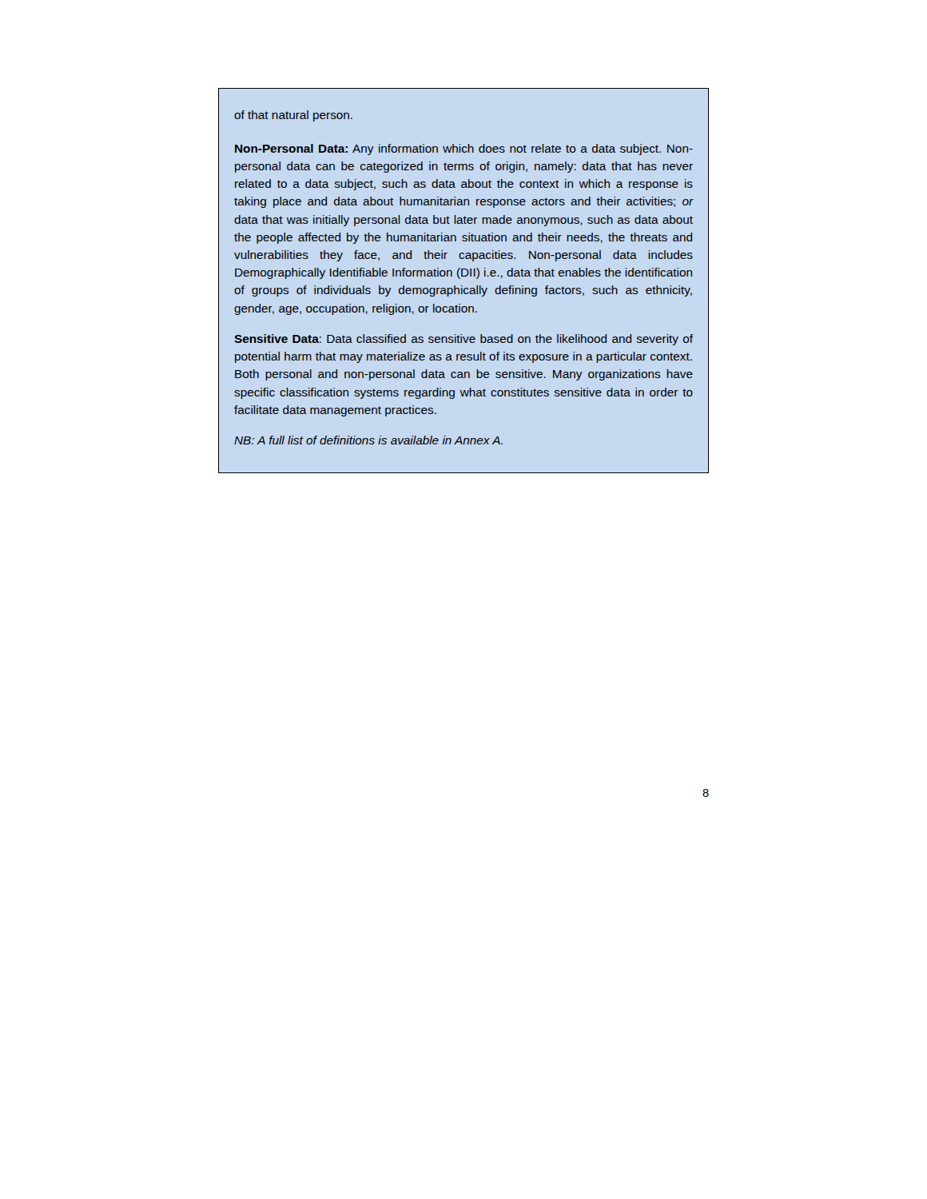of that natural person.
Non-Personal Data: Any information which does not relate to a data subject. Non-personal data can be categorized in terms of origin, namely: data that has never related to a data subject, such as data about the context in which a response is taking place and data about humanitarian response actors and their activities; or data that was initially personal data but later made anonymous, such as data about the people affected by the humanitarian situation and their needs, the threats and vulnerabilities they face, and their capacities. Non-personal data includes Demographically Identifiable Information (DII) i.e., data that enables the identification of groups of individuals by demographically defining factors, such as ethnicity, gender, age, occupation, religion, or location.
Sensitive Data: Data classified as sensitive based on the likelihood and severity of potential harm that may materialize as a result of its exposure in a particular context. Both personal and non-personal data can be sensitive. Many organizations have specific classification systems regarding what constitutes sensitive data in order to facilitate data management practices.
NB: A full list of definitions is available in Annex A.
8